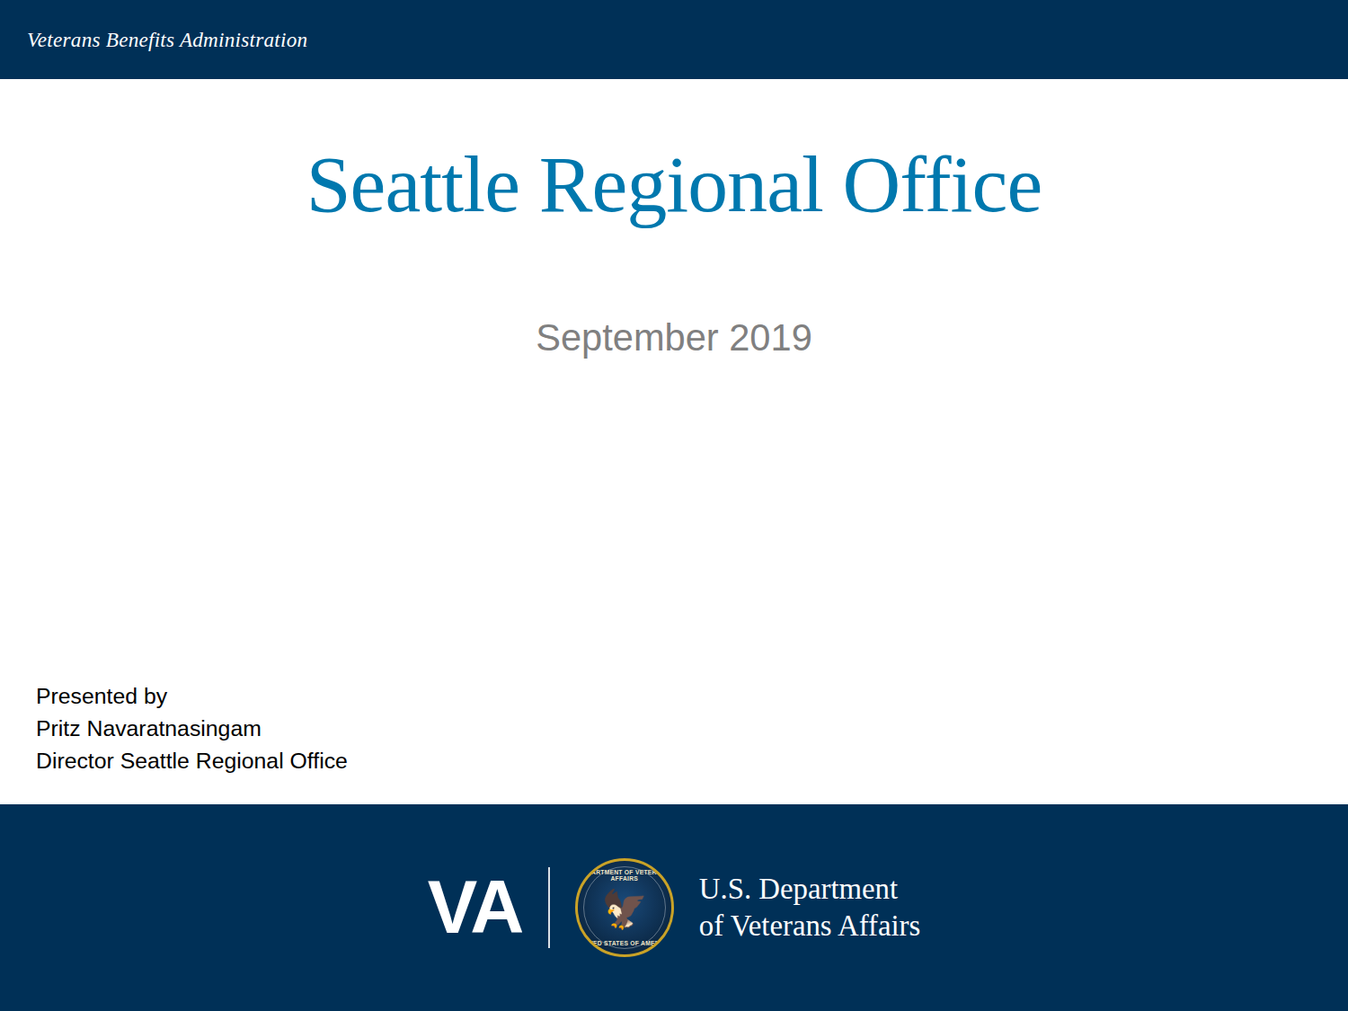Veterans Benefits Administration
Seattle Regional Office
September 2019
Presented by Pritz Navaratnasingam Director Seattle Regional Office
VA
DEPARTMENT OF VETERANS AFFAIRS
🦅
UNITED STATES OF AMERICA
U.S. Department of Veterans Affairs